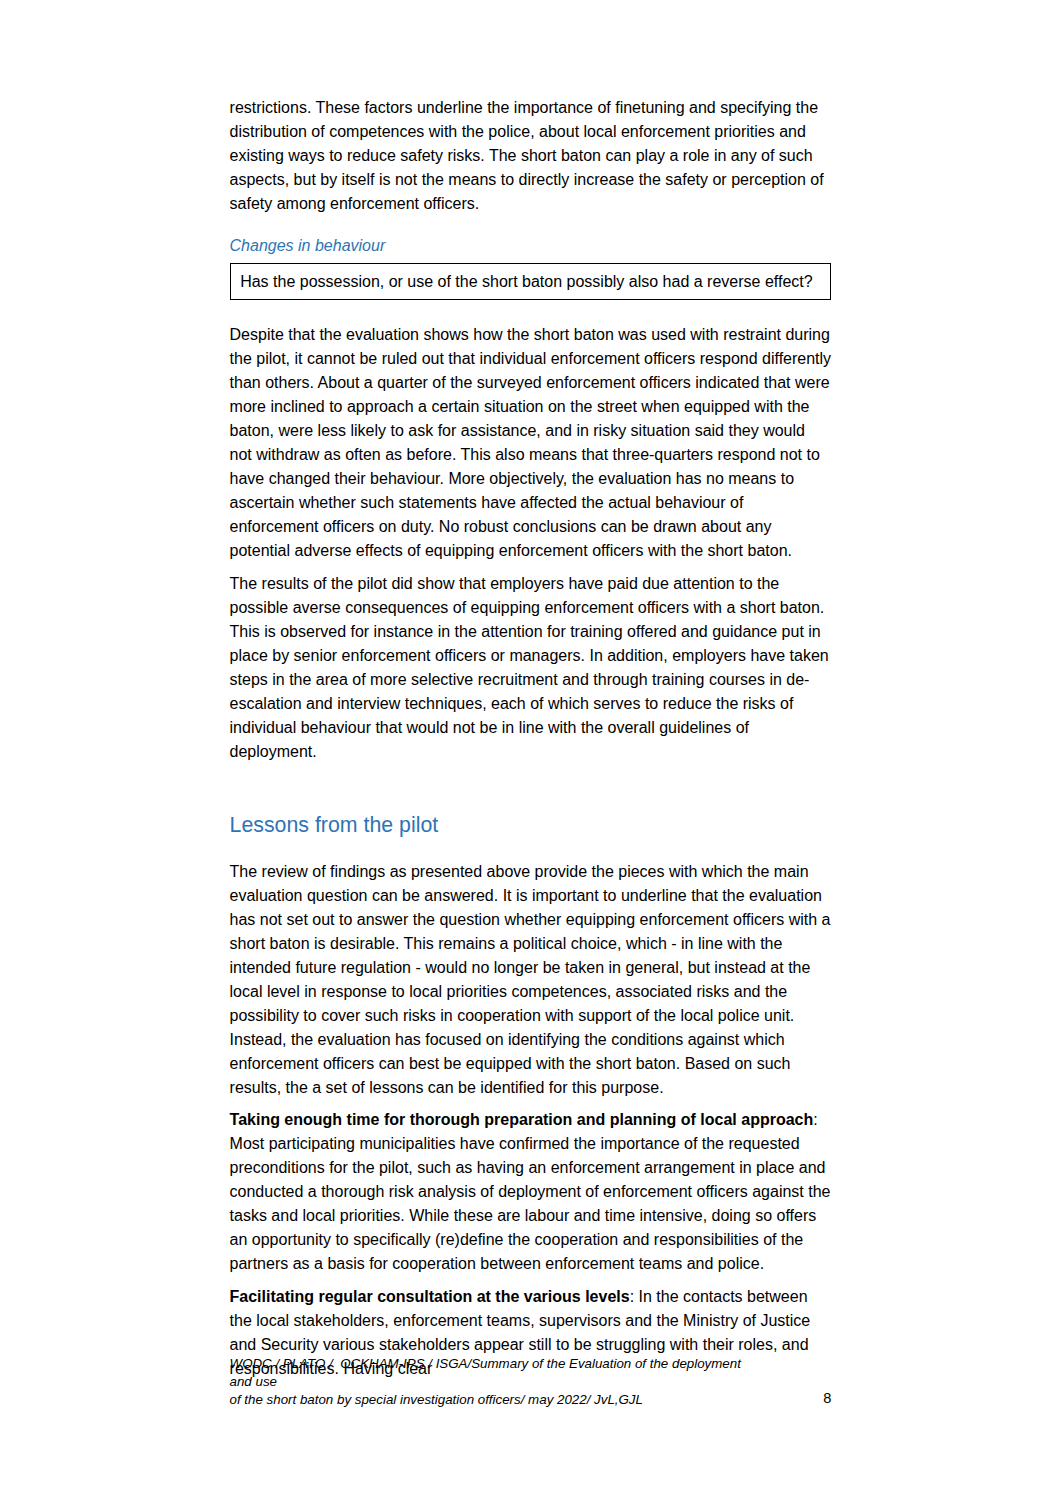restrictions. These factors underline the importance of finetuning and specifying the distribution of competences with the police, about local enforcement priorities and existing ways to reduce safety risks. The short baton can play a role in any of such aspects, but by itself is not the means to directly increase the safety or perception of safety among enforcement officers.
Changes in behaviour
Has the possession, or use of the short baton possibly also had a reverse effect?
Despite that the evaluation shows how the short baton was used with restraint during the pilot, it cannot be ruled out that individual enforcement officers respond differently than others. About a quarter of the surveyed enforcement officers indicated that were more inclined to approach a certain situation on the street when equipped with the baton, were less likely to ask for assistance, and in risky situation said they would not withdraw as often as before. This also means that three-quarters respond not to have changed their behaviour. More objectively, the evaluation has no means to ascertain whether such statements have affected the actual behaviour of enforcement officers on duty. No robust conclusions can be drawn about any potential adverse effects of equipping enforcement officers with the short baton.
The results of the pilot did show that employers have paid due attention to the possible averse consequences of equipping enforcement officers with a short baton. This is observed for instance in the attention for training offered and guidance put in place by senior enforcement officers or managers. In addition, employers have taken steps in the area of more selective recruitment and through training courses in de-escalation and interview techniques, each of which serves to reduce the risks of individual behaviour that would not be in line with the overall guidelines of deployment.
Lessons from the pilot
The review of findings as presented above provide the pieces with which the main evaluation question can be answered. It is important to underline that the evaluation has not set out to answer the question whether equipping enforcement officers with a short baton is desirable. This remains a political choice, which - in line with the intended future regulation - would no longer be taken in general, but instead at the local level in response to local priorities competences, associated risks and the possibility to cover such risks in cooperation with support of the local police unit. Instead, the evaluation has focused on identifying the conditions against which enforcement officers can best be equipped with the short baton. Based on such results, the a set of lessons can be identified for this purpose.
Taking enough time for thorough preparation and planning of local approach: Most participating municipalities have confirmed the importance of the requested preconditions for the pilot, such as having an enforcement arrangement in place and conducted a thorough risk analysis of deployment of enforcement officers against the tasks and local priorities. While these are labour and time intensive, doing so offers an opportunity to specifically (re)define the cooperation and responsibilities of the partners as a basis for cooperation between enforcement teams and police.
Facilitating regular consultation at the various levels: In the contacts between the local stakeholders, enforcement teams, supervisors and the Ministry of Justice and Security various stakeholders appear still to be struggling with their roles, and responsibilities. Having clear
WODC / PLATO / OCKHAM-IPS / ISGA/Summary of the Evaluation of the deployment and use
of the short baton by special investigation officers/ may 2022/ JvL,GJL
8